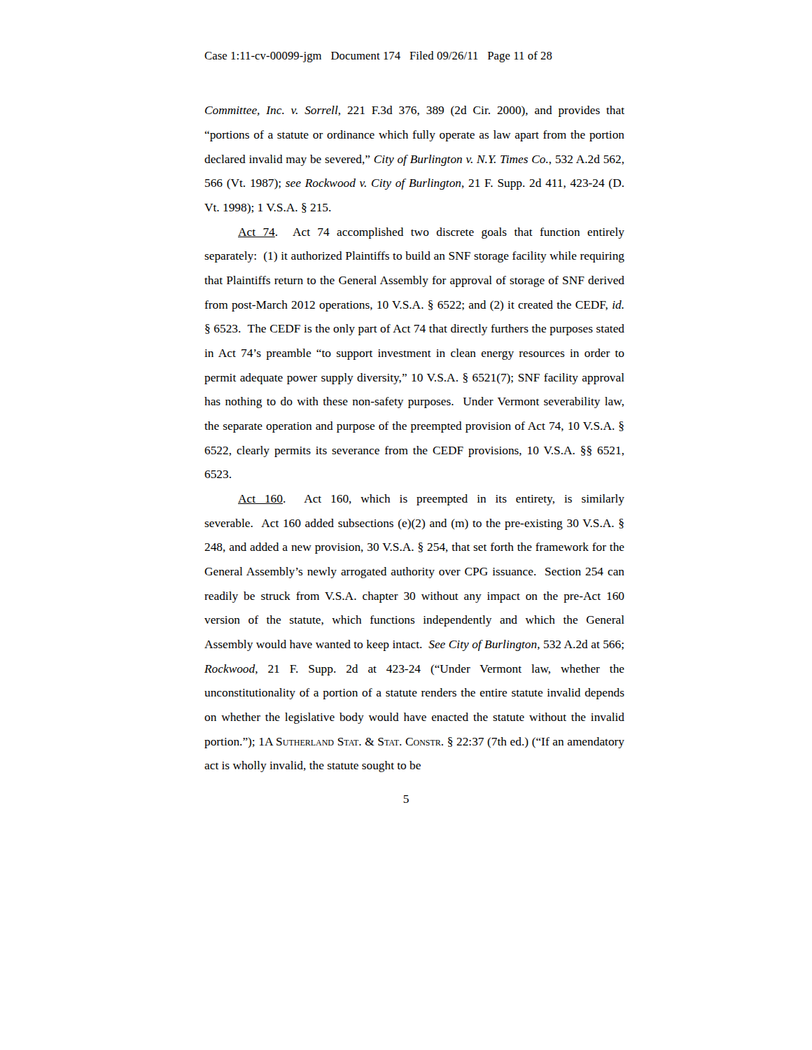Case 1:11-cv-00099-jgm Document 174 Filed 09/26/11 Page 11 of 28
Committee, Inc. v. Sorrell, 221 F.3d 376, 389 (2d Cir. 2000), and provides that “portions of a statute or ordinance which fully operate as law apart from the portion declared invalid may be severed,” City of Burlington v. N.Y. Times Co., 532 A.2d 562, 566 (Vt. 1987); see Rockwood v. City of Burlington, 21 F. Supp. 2d 411, 423-24 (D. Vt. 1998); 1 V.S.A. § 215.
Act 74. Act 74 accomplished two discrete goals that function entirely separately: (1) it authorized Plaintiffs to build an SNF storage facility while requiring that Plaintiffs return to the General Assembly for approval of storage of SNF derived from post-March 2012 operations, 10 V.S.A. § 6522; and (2) it created the CEDF, id. § 6523. The CEDF is the only part of Act 74 that directly furthers the purposes stated in Act 74’s preamble “to support investment in clean energy resources in order to permit adequate power supply diversity,” 10 V.S.A. § 6521(7); SNF facility approval has nothing to do with these non-safety purposes. Under Vermont severability law, the separate operation and purpose of the preempted provision of Act 74, 10 V.S.A. § 6522, clearly permits its severance from the CEDF provisions, 10 V.S.A. §§ 6521, 6523.
Act 160. Act 160, which is preempted in its entirety, is similarly severable. Act 160 added subsections (e)(2) and (m) to the pre-existing 30 V.S.A. § 248, and added a new provision, 30 V.S.A. § 254, that set forth the framework for the General Assembly’s newly arrogated authority over CPG issuance. Section 254 can readily be struck from V.S.A. chapter 30 without any impact on the pre-Act 160 version of the statute, which functions independently and which the General Assembly would have wanted to keep intact. See City of Burlington, 532 A.2d at 566; Rockwood, 21 F. Supp. 2d at 423-24 (“Under Vermont law, whether the unconstitutionality of a portion of a statute renders the entire statute invalid depends on whether the legislative body would have enacted the statute without the invalid portion.”); 1A Sutherland Stat. & Stat. Constr. § 22:37 (7th ed.) (“If an amendatory act is wholly invalid, the statute sought to be
5